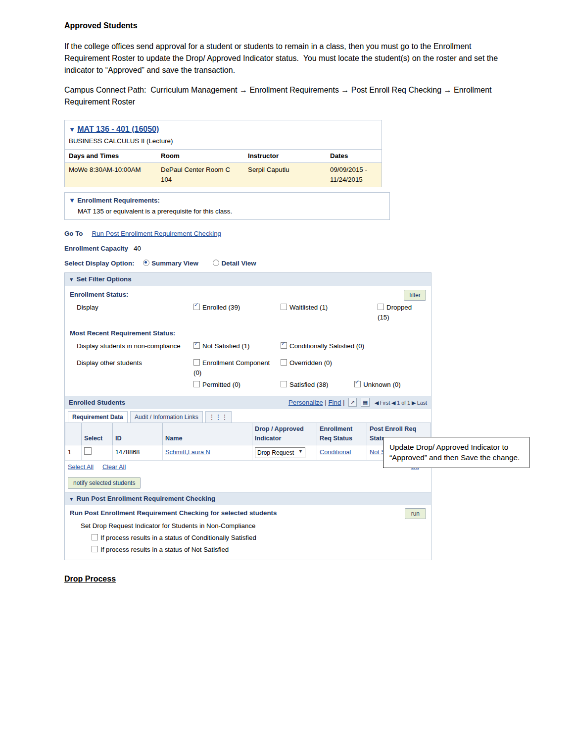Approved Students
If the college offices send approval for a student or students to remain in a class, then you must go to the Enrollment Requirement Roster to update the Drop/ Approved Indicator status. You must locate the student(s) on the roster and set the indicator to “Approved” and save the transaction.
Campus Connect Path: Curriculum Management → Enrollment Requirements → Post Enroll Req Checking → Enrollment Requirement Roster
▼MAT 136 - 401 (16050)
BUSINESS CALCULUS II (Lecture)
| Days and Times | Room | Instructor | Dates |
| --- | --- | --- | --- |
| MoWe 8:30AM-10:00AM | DePaul Center Room C 104 | Serpil Caputlu | 09/09/2015 - 11/24/2015 |
▼Enrollment Requirements:
MAT 135 or equivalent is a prerequisite for this class.
Go To Run Post Enrollment Requirement Checking
Enrollment Capacity 40
Select Display Option: Summary View Detail View
▼Set Filter Options
filter
Enrollment Status:
| Display | Enrolled (39) | Waitlisted (1) | Dropped (15) |
Most Recent Requirement Status:
| Display students in non-compliance | Not Satisfied (1) | Conditionally Satisfied (0) |
| Display other students | Enrollment Component (0) | Overridden (0) |
| Permitted (0) | Satisfied (38) | Unknown (0) |
Enrolled Students Personalize | Find | ↗ ▦ ◀ First ◀ 1 of 1 ▶ Last
Requirement Data Audit / Information Links ⋮⋮⋮
| | Select | ID | Name | Drop / Approved Indicator | Enrollment Req Status | Post Enroll Req Status |
| --- | --- | --- | --- | --- | --- | --- |
| 1 | | 1478868 | Schmitt,Laura N | Drop Request ▼ | Conditional | Not Satisfied |
Select All Clear All Go
notify selected students
▼Run Post Enrollment Requirement Checking
run
Run Post Enrollment Requirement Checking for selected students
Set Drop Request Indicator for Students in Non-Compliance
If process results in a status of Conditionally Satisfied
If process results in a status of Not Satisfied
Update Drop/ Approved Indicator to “Approved” and then Save the change.
Drop Process